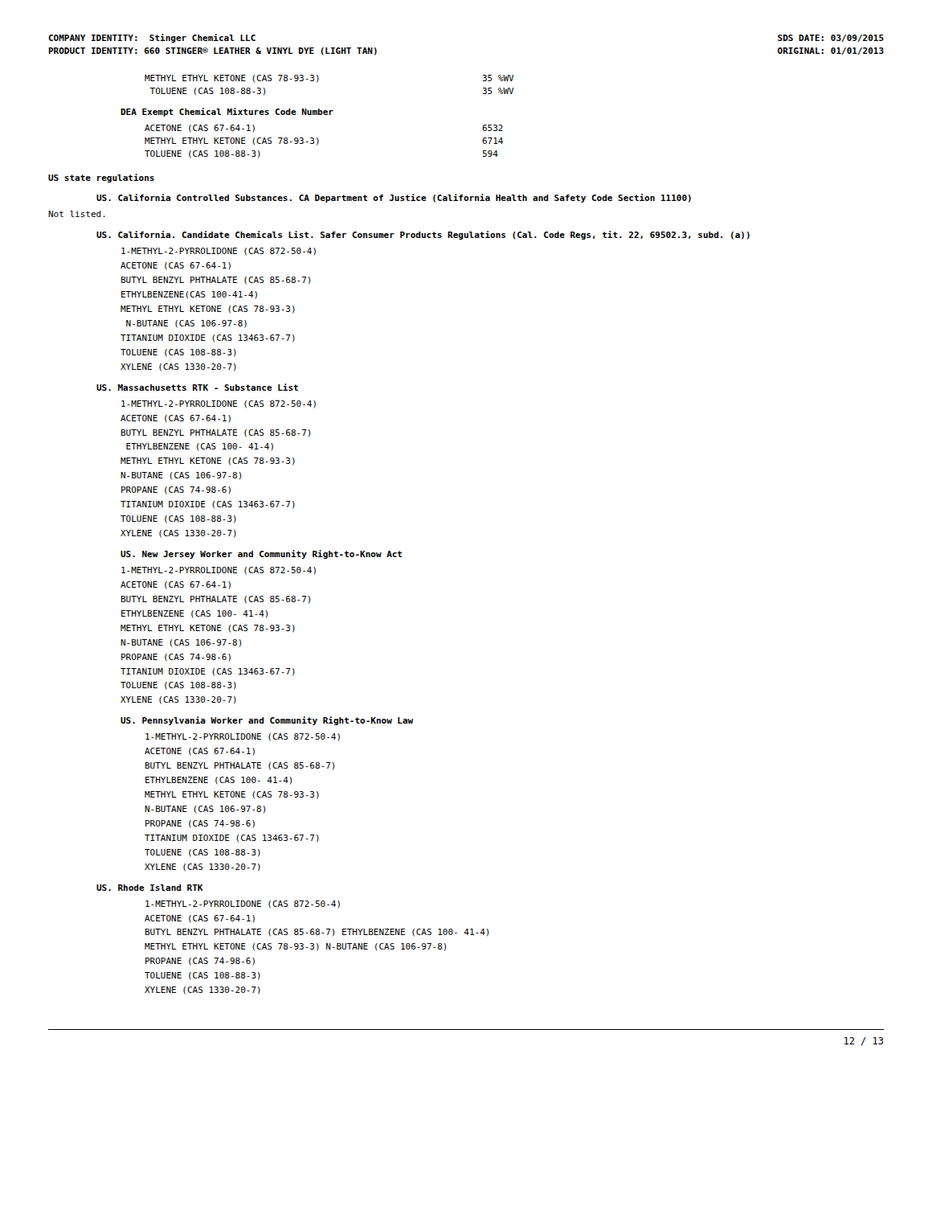COMPANY IDENTITY: Stinger Chemical LLC SDS DATE: 03/09/2015
PRODUCT IDENTITY: 660 STINGER® LEATHER & VINYL DYE (LIGHT TAN) ORIGINAL: 01/01/2013
METHYL ETHYL KETONE (CAS 78-93-3) 35 %WV
TOLUENE (CAS 108-88-3) 35 %WV
DEA Exempt Chemical Mixtures Code Number
ACETONE (CAS 67-64-1) 6532
METHYL ETHYL KETONE (CAS 78-93-3) 6714
TOLUENE (CAS 108-88-3) 594
US state regulations
US. California Controlled Substances. CA Department of Justice (California Health and Safety Code Section 11100)
Not listed.
US. California. Candidate Chemicals List. Safer Consumer Products Regulations (Cal. Code Regs, tit. 22, 69502.3, subd. (a))
1-METHYL-2-PYRROLIDONE (CAS 872-50-4)
ACETONE (CAS 67-64-1)
BUTYL BENZYL PHTHALATE (CAS 85-68-7)
ETHYLBENZENE(CAS 100-41-4)
METHYL ETHYL KETONE (CAS 78-93-3)
N-BUTANE (CAS 106-97-8)
TITANIUM DIOXIDE (CAS 13463-67-7)
TOLUENE (CAS 108-88-3)
XYLENE (CAS 1330-20-7)
US. Massachusetts RTK - Substance List
1-METHYL-2-PYRROLIDONE (CAS 872-50-4)
ACETONE (CAS 67-64-1)
BUTYL BENZYL PHTHALATE (CAS 85-68-7)
ETHYLBENZENE (CAS 100- 41-4)
METHYL ETHYL KETONE (CAS 78-93-3)
N-BUTANE (CAS 106-97-8)
PROPANE (CAS 74-98-6)
TITANIUM DIOXIDE (CAS 13463-67-7)
TOLUENE (CAS 108-88-3)
XYLENE (CAS 1330-20-7)
US. New Jersey Worker and Community Right-to-Know Act
1-METHYL-2-PYRROLIDONE (CAS 872-50-4)
ACETONE (CAS 67-64-1)
BUTYL BENZYL PHTHALATE (CAS 85-68-7)
ETHYLBENZENE (CAS 100- 41-4)
METHYL ETHYL KETONE (CAS 78-93-3)
N-BUTANE (CAS 106-97-8)
PROPANE (CAS 74-98-6)
TITANIUM DIOXIDE (CAS 13463-67-7)
TOLUENE (CAS 108-88-3)
XYLENE (CAS 1330-20-7)
US. Pennsylvania Worker and Community Right-to-Know Law
1-METHYL-2-PYRROLIDONE (CAS 872-50-4)
ACETONE (CAS 67-64-1)
BUTYL BENZYL PHTHALATE (CAS 85-68-7)
ETHYLBENZENE (CAS 100- 41-4)
METHYL ETHYL KETONE (CAS 78-93-3)
N-BUTANE (CAS 106-97-8)
PROPANE (CAS 74-98-6)
TITANIUM DIOXIDE (CAS 13463-67-7)
TOLUENE (CAS 108-88-3)
XYLENE (CAS 1330-20-7)
US. Rhode Island RTK
1-METHYL-2-PYRROLIDONE (CAS 872-50-4)
ACETONE (CAS 67-64-1)
BUTYL BENZYL PHTHALATE (CAS 85-68-7) ETHYLBENZENE (CAS 100- 41-4)
METHYL ETHYL KETONE (CAS 78-93-3) N-BUTANE (CAS 106-97-8)
PROPANE (CAS 74-98-6)
TOLUENE (CAS 108-88-3)
XYLENE (CAS 1330-20-7)
12 / 13